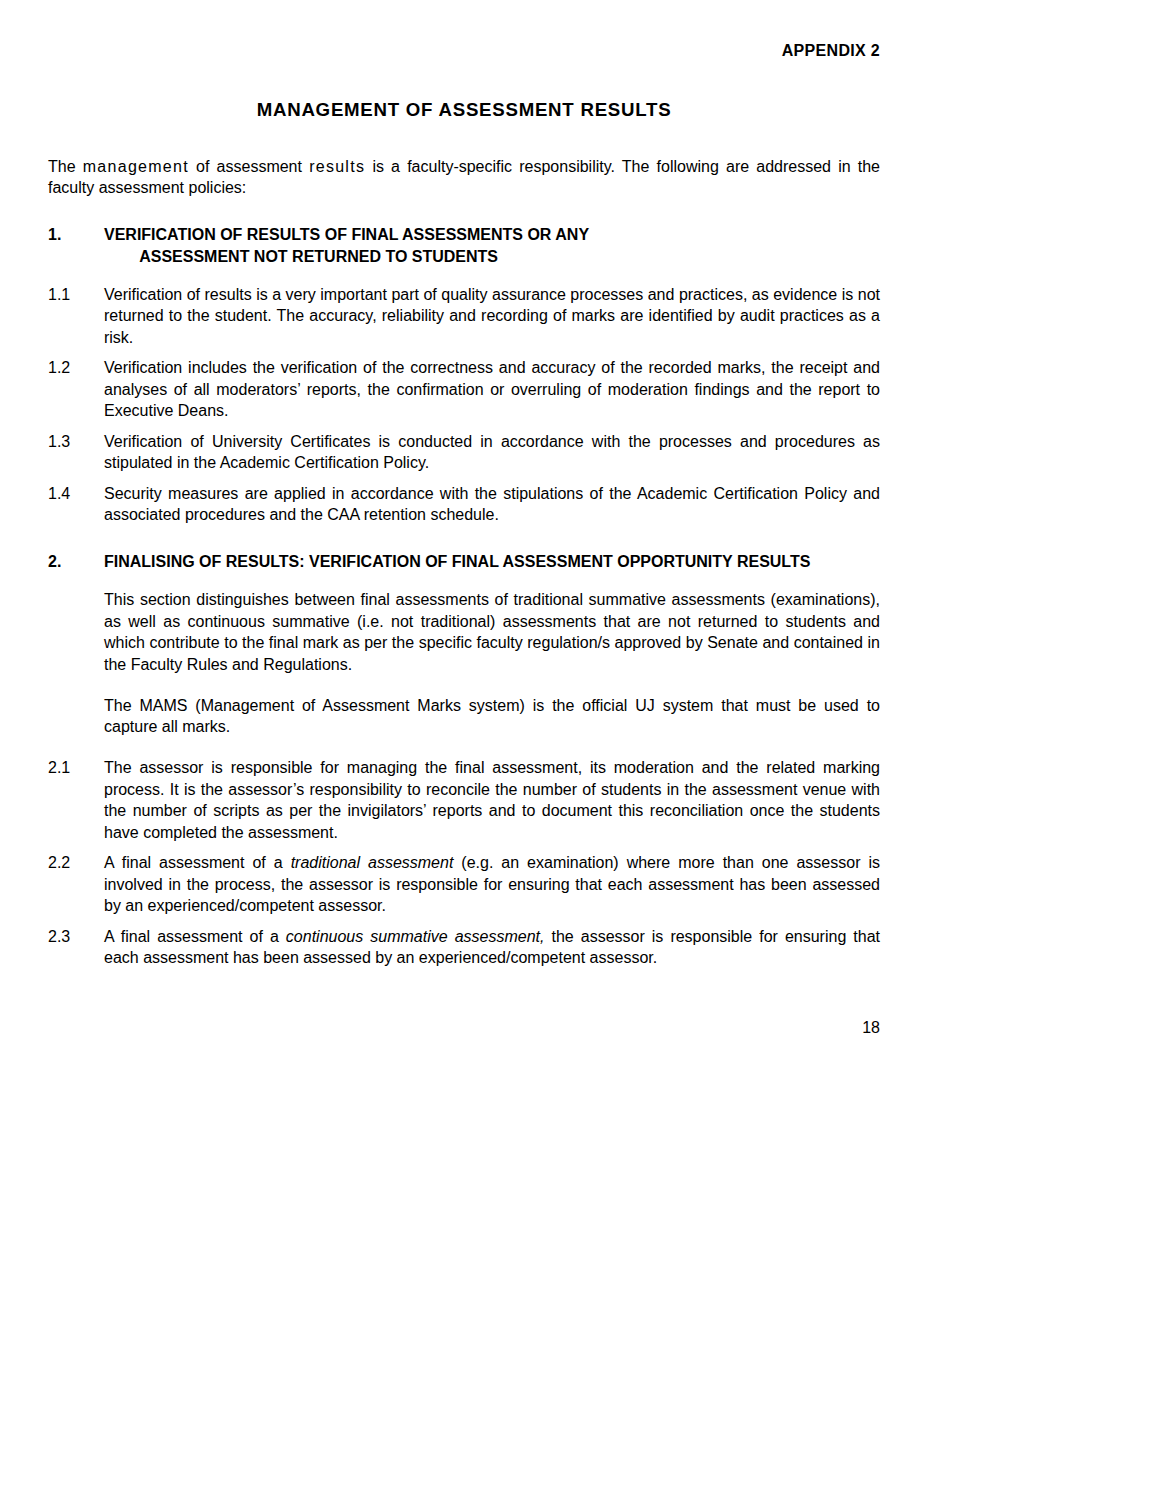APPENDIX 2
MANAGEMENT OF ASSESSMENT RESULTS
The management of assessment results is a faculty-specific responsibility. The following are addressed in the faculty assessment policies:
1. VERIFICATION OF RESULTS OF FINAL ASSESSMENTS OR ANYASSESSMENT NOT RETURNED TO STUDENTS
1.1 Verification of results is a very important part of quality assurance processes and practices, as evidence is not returned to the student. The accuracy, reliability and recording of marks are identified by audit practices as a risk.
1.2 Verification includes the verification of the correctness and accuracy of the recorded marks, the receipt and analyses of all moderators’ reports, the confirmation or overruling of moderation findings and the report to Executive Deans.
1.3 Verification of University Certificates is conducted in accordance with the processes and procedures as stipulated in the Academic Certification Policy.
1.4 Security measures are applied in accordance with the stipulations of the Academic Certification Policy and associated procedures and the CAA retention schedule.
2. FINALISING OF RESULTS: VERIFICATION OF FINAL ASSESSMENT OPPORTUNITY RESULTS
This section distinguishes between final assessments of traditional summative assessments (examinations), as well as continuous summative (i.e. not traditional) assessments that are not returned to students and which contribute to the final mark as per the specific faculty regulation/s approved by Senate and contained in the Faculty Rules and Regulations.
The MAMS (Management of Assessment Marks system) is the official UJ system that must be used to capture all marks.
2.1 The assessor is responsible for managing the final assessment, its moderation and the related marking process. It is the assessor’s responsibility to reconcile the number of students in the assessment venue with the number of scripts as per the invigilators’ reports and to document this reconciliation once the students have completed the assessment.
2.2 A final assessment of a traditional assessment (e.g. an examination) where more than one assessor is involved in the process, the assessor is responsible for ensuring that each assessment has been assessed by an experienced/competent assessor.
2.3 A final assessment of a continuous summative assessment, the assessor is responsible for ensuring that each assessment has been assessed by an experienced/competent assessor.
18